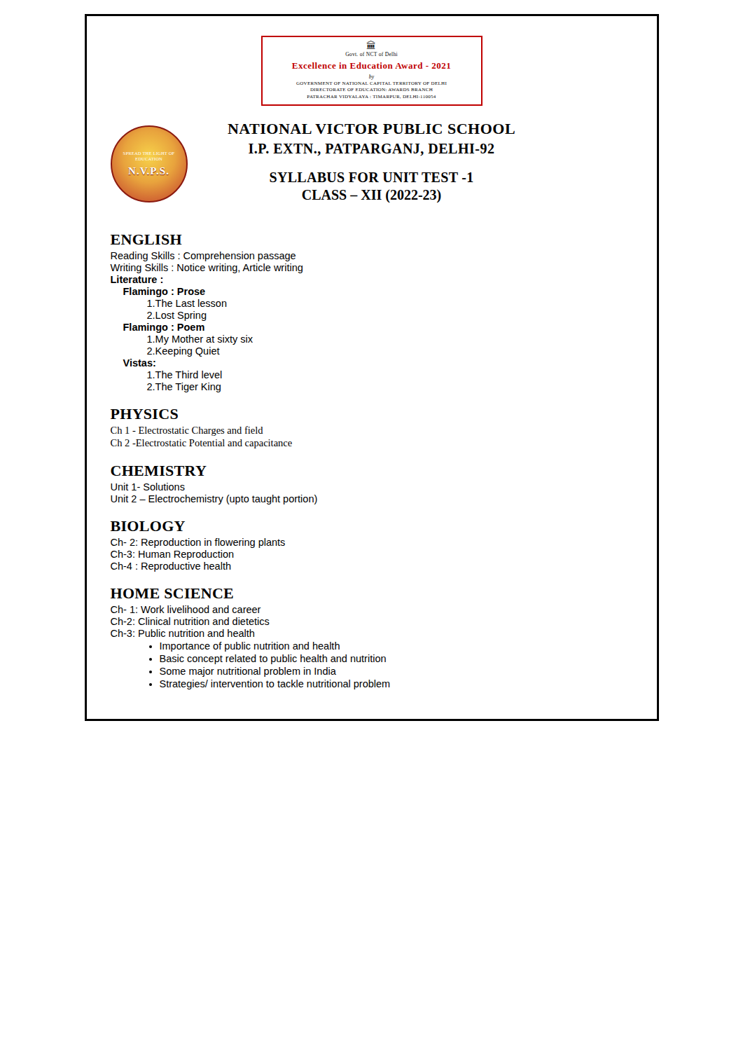🏛
Govt. of NCT of Delhi
Excellence in Education Award - 2021
by
GOVERNMENT OF NATIONAL CAPITAL TERRITORY OF DELHI
DIRECTORATE OF EDUCATION: AWARDS BRANCH
PATRACHAR VIDYALAYA : TIMARPUR, DELHI-110054
SPREAD THE LIGHT OF EDUCATION
N.V.P.S.
NATIONAL VICTOR PUBLIC SCHOOL
I.P. EXTN., PATPARGANJ, DELHI-92
SYLLABUS FOR UNIT TEST -1
CLASS – XII (2022-23)
ENGLISH
Reading Skills : Comprehension passage
Writing Skills : Notice writing, Article writing
Literature :
Flamingo : Prose
1.The Last lesson
2.Lost Spring
Flamingo : Poem
1.My Mother at sixty six
2.Keeping Quiet
Vistas:
1.The Third level
2.The Tiger King
PHYSICS
Ch 1 - Electrostatic Charges and field
Ch 2 -Electrostatic Potential and capacitance
CHEMISTRY
Unit 1- Solutions
Unit 2 – Electrochemistry (upto taught portion)
BIOLOGY
Ch- 2: Reproduction in flowering plants
Ch-3: Human Reproduction
Ch-4 : Reproductive health
HOME SCIENCE
Ch- 1: Work livelihood and career
Ch-2: Clinical nutrition and dietetics
Ch-3: Public nutrition and health
Importance of public nutrition and health
Basic concept related to public health and nutrition
Some major nutritional problem in India
Strategies/ intervention to tackle nutritional problem